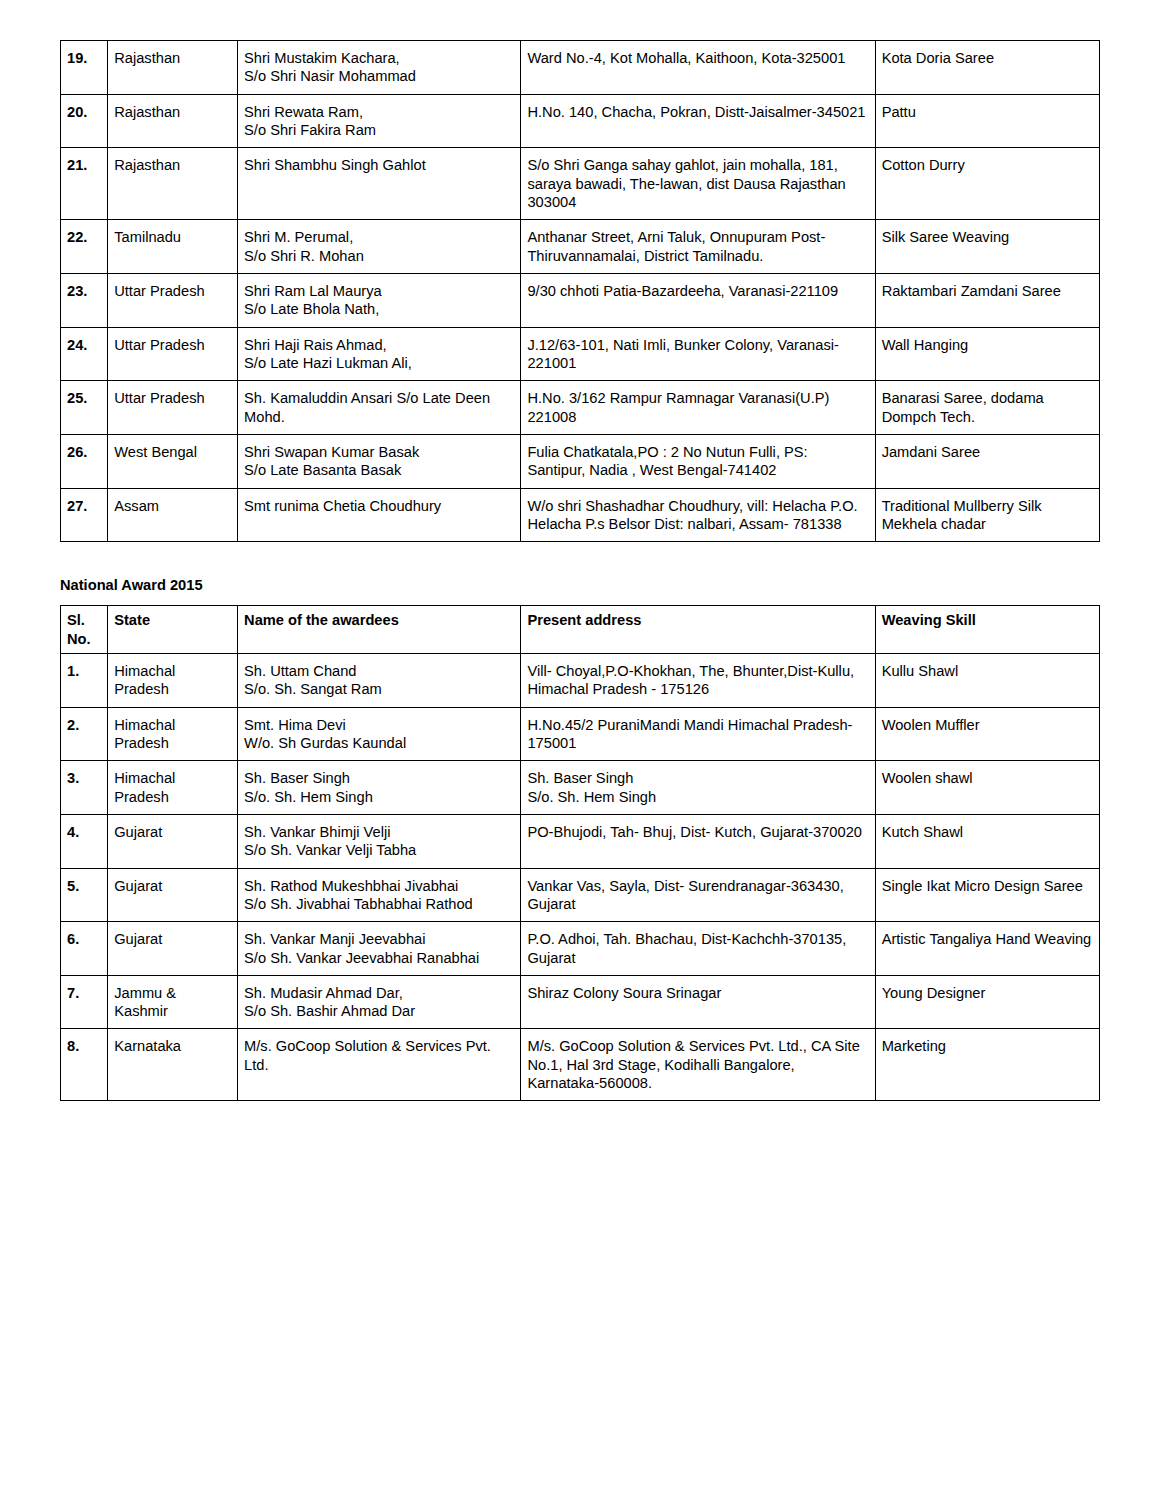| 19. | Rajasthan | Shri Mustakim Kachara, S/o Shri Nasir Mohammad | Ward No.-4, Kot Mohalla, Kaithoon, Kota-325001 | Kota Doria Saree |
| 20. | Rajasthan | Shri Rewata Ram, S/o Shri Fakira Ram | H.No. 140, Chacha, Pokran, Distt-Jaisalmer-345021 | Pattu |
| 21. | Rajasthan | Shri Shambhu Singh Gahlot | S/o Shri Ganga sahay gahlot, jain mohalla, 181, saraya bawadi, The-lawan, dist Dausa Rajasthan 303004 | Cotton Durry |
| 22. | Tamilnadu | Shri M. Perumal, S/o Shri R. Mohan | Anthanar Street, Arni Taluk, Onnupuram Post-Thiruvannamalai, District Tamilnadu. | Silk Saree Weaving |
| 23. | Uttar Pradesh | Shri Ram Lal Maurya S/o Late Bhola Nath, | 9/30 chhoti Patia-Bazardeeha, Varanasi-221109 | Raktambari Zamdani Saree |
| 24. | Uttar Pradesh | Shri Haji Rais Ahmad, S/o Late Hazi Lukman Ali, | J.12/63-101, Nati Imli, Bunker Colony, Varanasi-221001 | Wall Hanging |
| 25. | Uttar Pradesh | Sh. Kamaluddin Ansari S/o Late Deen Mohd. | H.No. 3/162 Rampur Ramnagar Varanasi(U.P) 221008 | Banarasi Saree, dodama Dompch Tech. |
| 26. | West Bengal | Shri Swapan Kumar Basak S/o Late Basanta Basak | Fulia Chatkatala,PO : 2 No Nutun Fulli, PS: Santipur, Nadia , West Bengal-741402 | Jamdani Saree |
| 27. | Assam | Smt runima Chetia Choudhury | W/o shri Shashadhar Choudhury, vill: Helacha P.O. Helacha P.s Belsor Dist: nalbari, Assam- 781338 | Traditional Mullberry Silk Mekhela chadar |
National Award 2015
| Sl. No. | State | Name of the awardees | Present address | Weaving Skill |
| --- | --- | --- | --- | --- |
| 1. | Himachal Pradesh | Sh. Uttam Chand S/o. Sh. Sangat Ram | Vill- Choyal,P.O-Khokhan, The, Bhunter,Dist-Kullu, Himachal Pradesh - 175126 | Kullu Shawl |
| 2. | Himachal Pradesh | Smt. Hima Devi W/o. Sh Gurdas Kaundal | H.No.45/2 PuraniMandi Mandi Himachal Pradesh-175001 | Woolen Muffler |
| 3. | Himachal Pradesh | Sh. Baser Singh S/o. Sh. Hem Singh | Sh. Baser Singh S/o. Sh. Hem Singh | Woolen shawl |
| 4. | Gujarat | Sh. Vankar Bhimji Velji S/o Sh. Vankar Velji Tabha | PO-Bhujodi, Tah- Bhuj, Dist- Kutch, Gujarat-370020 | Kutch Shawl |
| 5. | Gujarat | Sh. Rathod Mukeshbhai Jivabhai S/o Sh. Jivabhai Tabhabhai Rathod | Vankar Vas, Sayla, Dist- Surendranagar-363430, Gujarat | Single Ikat Micro Design Saree |
| 6. | Gujarat | Sh. Vankar Manji Jeevabhai S/o Sh. Vankar Jeevabhai Ranabhai | P.O. Adhoi, Tah. Bhachau, Dist-Kachchh-370135, Gujarat | Artistic Tangaliya Hand Weaving |
| 7. | Jammu & Kashmir | Sh. Mudasir Ahmad Dar, S/o Sh. Bashir Ahmad Dar | Shiraz Colony Soura Srinagar | Young Designer |
| 8. | Karnataka | M/s. GoCoop Solution & Services Pvt. Ltd. | M/s. GoCoop Solution & Services Pvt. Ltd., CA Site No.1, Hal 3rd Stage, Kodihalli Bangalore, Karnataka-560008. | Marketing |